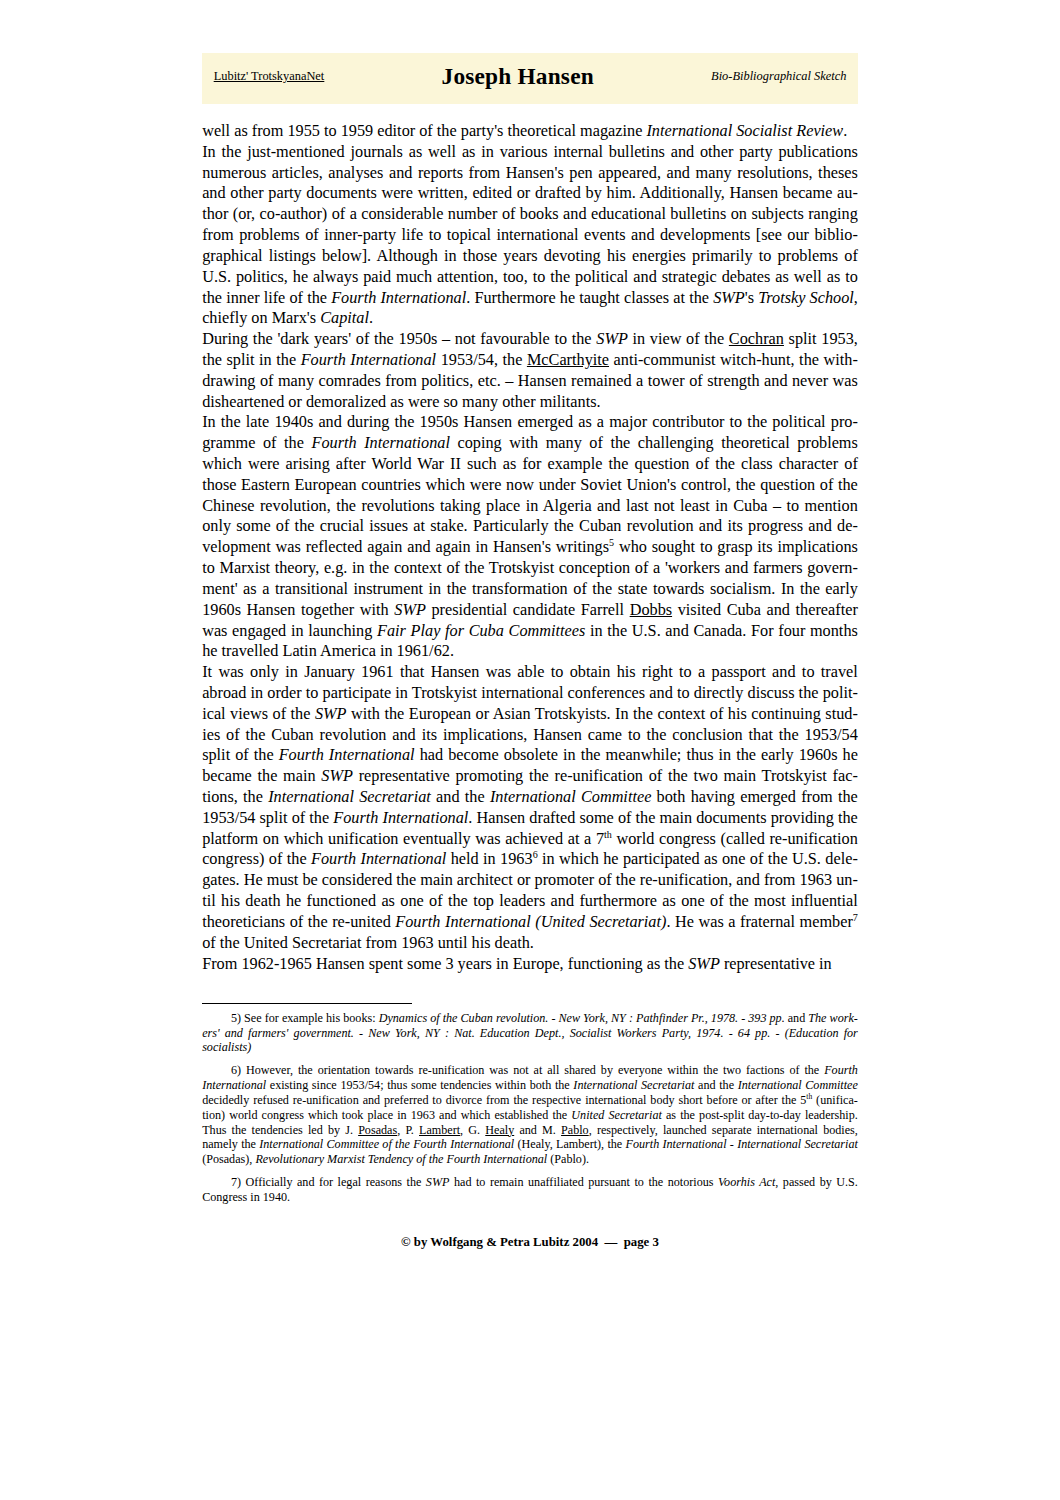Lubitz' TrotskyanaNet
Joseph Hansen
Bio-Bibliographical Sketch
well as from 1955 to 1959 editor of the party's theoretical magazine International Socialist Review.
In the just-mentioned journals as well as in various internal bulletins and other party publications numerous articles, analyses and reports from Hansen's pen appeared, and many resolutions, theses and other party documents were written, edited or drafted by him. Additionally, Hansen became author (or, co-author) of a considerable number of books and educational bulletins on subjects ranging from problems of inner-party life to topical international events and developments [see our bibliographical listings below]. Although in those years devoting his energies primarily to problems of U.S. politics, he always paid much attention, too, to the political and strategic debates as well as to the inner life of the Fourth International. Furthermore he taught classes at the SWP's Trotsky School, chiefly on Marx's Capital.
During the 'dark years' of the 1950s – not favourable to the SWP in view of the Cochran split 1953, the split in the Fourth International 1953/54, the McCarthyite anti-communist witch-hunt, the withdrawing of many comrades from politics, etc. – Hansen remained a tower of strength and never was disheartened or demoralized as were so many other militants.
In the late 1940s and during the 1950s Hansen emerged as a major contributor to the political programme of the Fourth International coping with many of the challenging theoretical problems which were arising after World War II such as for example the question of the class character of those Eastern European countries which were now under Soviet Union's control, the question of the Chinese revolution, the revolutions taking place in Algeria and last not least in Cuba – to mention only some of the crucial issues at stake. Particularly the Cuban revolution and its progress and development was reflected again and again in Hansen's writings5 who sought to grasp its implications to Marxist theory, e.g. in the context of the Trotskyist conception of a 'workers and farmers government' as a transitional instrument in the transformation of the state towards socialism. In the early 1960s Hansen together with SWP presidential candidate Farrell Dobbs visited Cuba and thereafter was engaged in launching Fair Play for Cuba Committees in the U.S. and Canada. For four months he travelled Latin America in 1961/62.
It was only in January 1961 that Hansen was able to obtain his right to a passport and to travel abroad in order to participate in Trotskyist international conferences and to directly discuss the political views of the SWP with the European or Asian Trotskyists. In the context of his continuing studies of the Cuban revolution and its implications, Hansen came to the conclusion that the 1953/54 split of the Fourth International had become obsolete in the meanwhile; thus in the early 1960s he became the main SWP representative promoting the re-unification of the two main Trotskyist factions, the International Secretariat and the International Committee both having emerged from the 1953/54 split of the Fourth International. Hansen drafted some of the main documents providing the platform on which unification eventually was achieved at a 7th world congress (called re-unification congress) of the Fourth International held in 19636 in which he participated as one of the U.S. delegates. He must be considered the main architect or promoter of the re-unification, and from 1963 until his death he functioned as one of the top leaders and furthermore as one of the most influential theoreticians of the re-united Fourth International (United Secretariat). He was a fraternal member7 of the United Secretariat from 1963 until his death.
From 1962-1965 Hansen spent some 3 years in Europe, functioning as the SWP representative in
5) See for example his books: Dynamics of the Cuban revolution. - New York, NY : Pathfinder Pr., 1978. - 393 pp. and The workers' and farmers' government. - New York, NY : Nat. Education Dept., Socialist Workers Party, 1974. - 64 pp. - (Education for socialists)
6) However, the orientation towards re-unification was not at all shared by everyone within the two factions of the Fourth International existing since 1953/54; thus some tendencies within both the International Secretariat and the International Committee decidedly refused re-unification and preferred to divorce from the respective international body short before or after the 5th (unification) world congress which took place in 1963 and which established the United Secretariat as the post-split day-to-day leadership. Thus the tendencies led by J. Posadas, P. Lambert, G. Healy and M. Pablo, respectively, launched separate international bodies, namely the International Committee of the Fourth International (Healy, Lambert), the Fourth International - International Secretariat (Posadas), Revolutionary Marxist Tendency of the Fourth International (Pablo).
7) Officially and for legal reasons the SWP had to remain unaffiliated pursuant to the notorious Voorhis Act, passed by U.S. Congress in 1940.
© by Wolfgang & Petra Lubitz 2004 — page 3